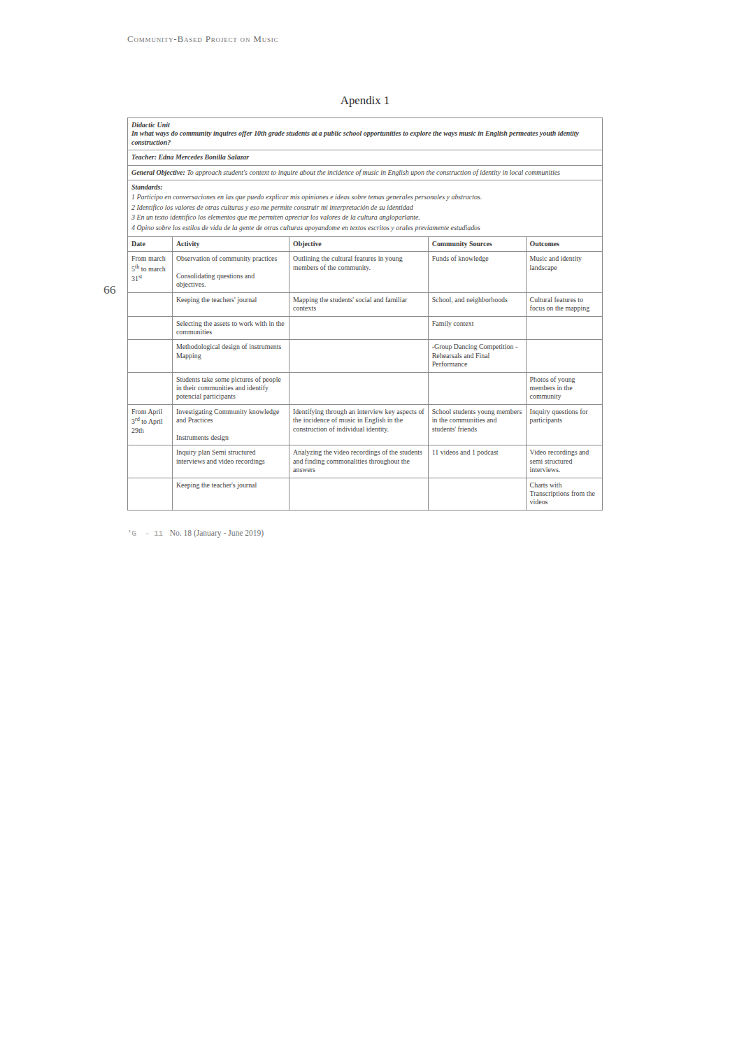66
Community-Based Project on Music
Apendix 1
| Didactic Unit In what ways do community inquires offer 10th grade students at a public school opportunities to explore the ways music in English permeates youth identity construction? |
| Teacher: Edna Mercedes Bonilla Salazar |
| General Objective: To approach student's context to inquire about the incidence of music in English upon the construction of identity in local communities |
| Standards: 1 Participo en conversaciones en las que puedo explicar mis opiniones e ideas sobre temas generales personales y abstractos. 2 Identifico los valores de otras culturas y eso me permite construir mi interpretación de su identidad 3 En un texto identifico los elementos que me permiten apreciar los valores de la cultura angloparlante. 4 Opino sobre los estilos de vida de la gente de otras culturas apoyandome en textos escritos y orales previamente estudiados |
| Date | Activity | Objective | Community Sources | Outcomes |
| From march 5 th to march 31 st | Observation of community practices Consolidating questions and objectives. | Outlining the cultural features in young members of the community. | Funds of knowledge | Music and identity landscape |
| | Keeping the teachers' journal | Mapping the students' social and familiar contexts | School, and neighborhoods | Cultural features to focus on the mapping |
| | Selecting the assets to work with in the communities | | Family context | |
| | Methodological design of instruments Mapping | | -Group Dancing Competition -Rehearsals and Final Performance | |
| | Students take some pictures of people in their communities and identify potencial participants | | | Photos of young members in the community |
| From April 3 rd to April 29th | Investigating Community knowledge and Practices Instruments design | Identifying through an interview key aspects of the incidence of music in English in the construction of individual identity. | School students young members in the communities and students' friends | Inquiry questions for participants |
| | Inquiry plan Semi structured interviews and video recordings | Analyzing the video recordings of the students and finding commonalities throughout the answers | 11 videos and 1 podcast | Video recordings and semi structured interviews. |
| | Keeping the teacher's journal | | | Charts with Transcriptions from the videos |
'G - 11 No. 18 (January - June 2019)